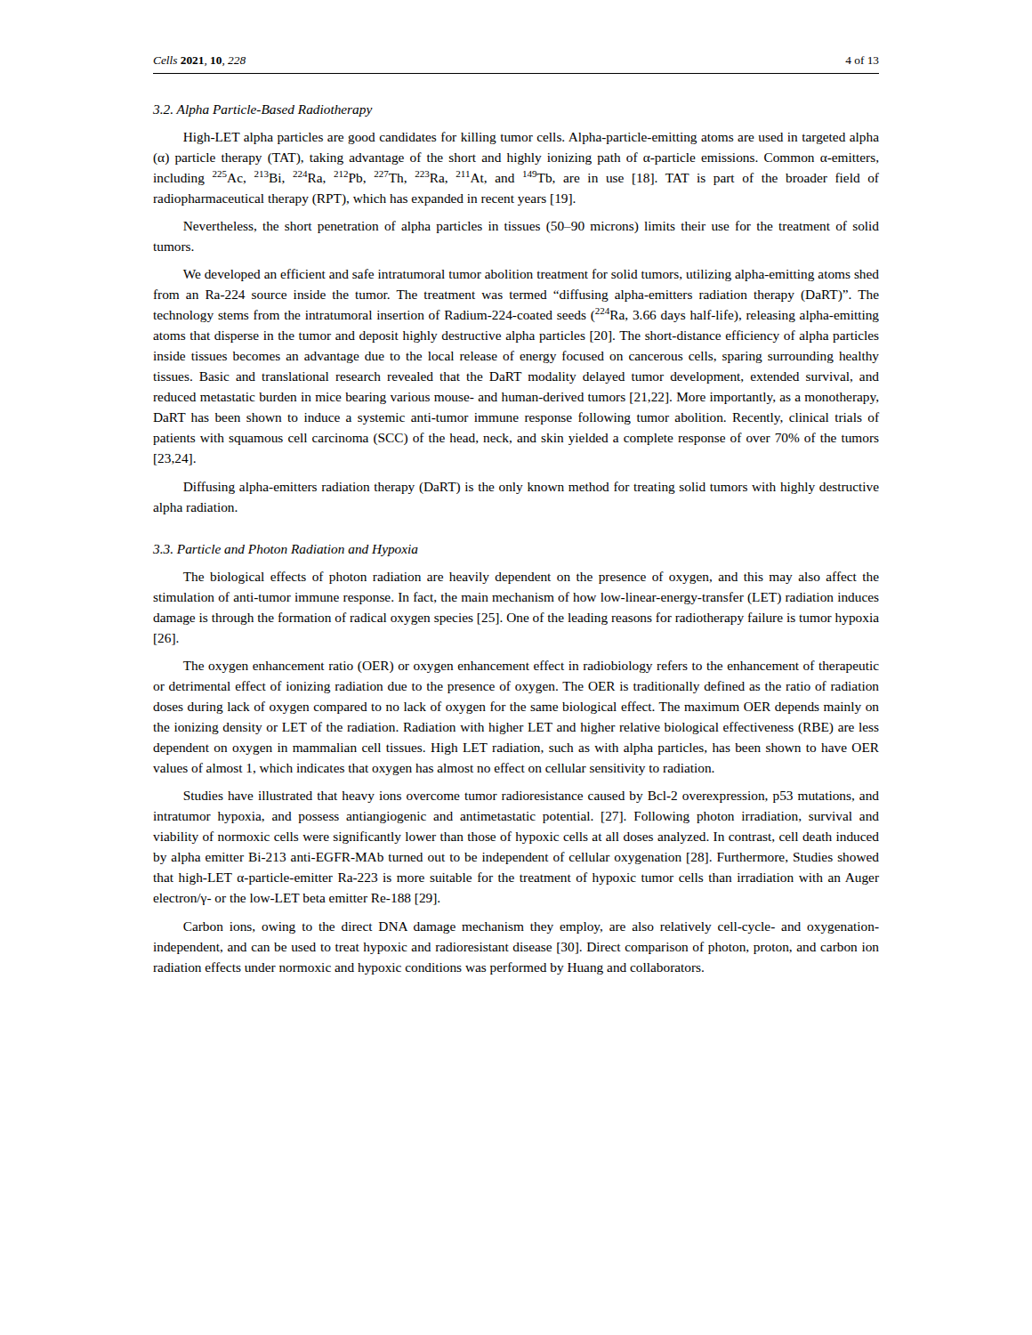Cells 2021, 10, 228 4 of 13
3.2. Alpha Particle-Based Radiotherapy
High-LET alpha particles are good candidates for killing tumor cells. Alpha-particle-emitting atoms are used in targeted alpha (α) particle therapy (TAT), taking advantage of the short and highly ionizing path of α-particle emissions. Common α-emitters, including 225Ac, 213Bi, 224Ra, 212Pb, 227Th, 223Ra, 211At, and 149Tb, are in use [18]. TAT is part of the broader field of radiopharmaceutical therapy (RPT), which has expanded in recent years [19].
Nevertheless, the short penetration of alpha particles in tissues (50–90 microns) limits their use for the treatment of solid tumors.
We developed an efficient and safe intratumoral tumor abolition treatment for solid tumors, utilizing alpha-emitting atoms shed from an Ra-224 source inside the tumor. The treatment was termed “diffusing alpha-emitters radiation therapy (DaRT)”. The technology stems from the intratumoral insertion of Radium-224-coated seeds (224Ra, 3.66 days half-life), releasing alpha-emitting atoms that disperse in the tumor and deposit highly destructive alpha particles [20]. The short-distance efficiency of alpha particles inside tissues becomes an advantage due to the local release of energy focused on cancerous cells, sparing surrounding healthy tissues. Basic and translational research revealed that the DaRT modality delayed tumor development, extended survival, and reduced metastatic burden in mice bearing various mouse- and human-derived tumors [21,22]. More importantly, as a monotherapy, DaRT has been shown to induce a systemic anti-tumor immune response following tumor abolition. Recently, clinical trials of patients with squamous cell carcinoma (SCC) of the head, neck, and skin yielded a complete response of over 70% of the tumors [23,24].
Diffusing alpha-emitters radiation therapy (DaRT) is the only known method for treating solid tumors with highly destructive alpha radiation.
3.3. Particle and Photon Radiation and Hypoxia
The biological effects of photon radiation are heavily dependent on the presence of oxygen, and this may also affect the stimulation of anti-tumor immune response. In fact, the main mechanism of how low-linear-energy-transfer (LET) radiation induces damage is through the formation of radical oxygen species [25]. One of the leading reasons for radiotherapy failure is tumor hypoxia [26].
The oxygen enhancement ratio (OER) or oxygen enhancement effect in radiobiology refers to the enhancement of therapeutic or detrimental effect of ionizing radiation due to the presence of oxygen. The OER is traditionally defined as the ratio of radiation doses during lack of oxygen compared to no lack of oxygen for the same biological effect. The maximum OER depends mainly on the ionizing density or LET of the radiation. Radiation with higher LET and higher relative biological effectiveness (RBE) are less dependent on oxygen in mammalian cell tissues. High LET radiation, such as with alpha particles, has been shown to have OER values of almost 1, which indicates that oxygen has almost no effect on cellular sensitivity to radiation.
Studies have illustrated that heavy ions overcome tumor radioresistance caused by Bcl-2 overexpression, p53 mutations, and intratumor hypoxia, and possess antiangiogenic and antimetastatic potential. [27]. Following photon irradiation, survival and viability of normoxic cells were significantly lower than those of hypoxic cells at all doses analyzed. In contrast, cell death induced by alpha emitter Bi-213 anti-EGFR-MAb turned out to be independent of cellular oxygenation [28]. Furthermore, Studies showed that high-LET α-particle-emitter Ra-223 is more suitable for the treatment of hypoxic tumor cells than irradiation with an Auger electron/γ- or the low-LET beta emitter Re-188 [29].
Carbon ions, owing to the direct DNA damage mechanism they employ, are also relatively cell-cycle- and oxygenation-independent, and can be used to treat hypoxic and radioresistant disease [30]. Direct comparison of photon, proton, and carbon ion radiation effects under normoxic and hypoxic conditions was performed by Huang and collaborators.